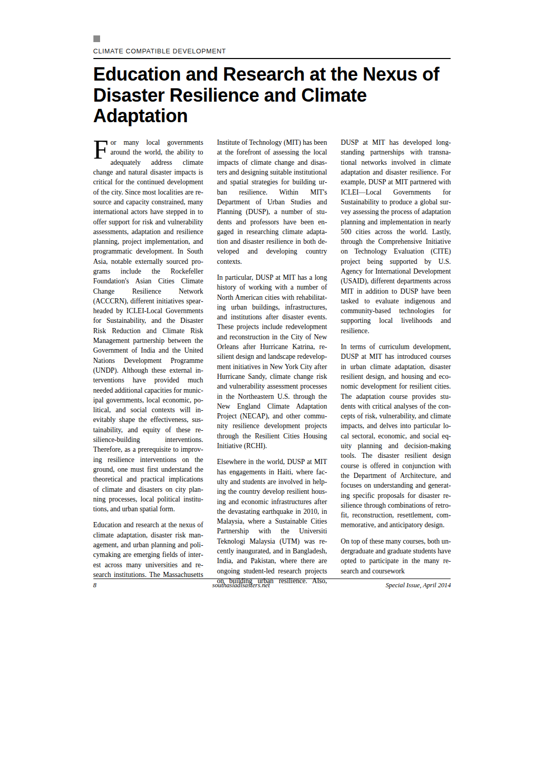Climate Compatible Development
Education and Research at the Nexus of
Disaster Resilience and Climate Adaptation
For many local governments around the world, the ability to adequately address climate change and natural disaster impacts is critical for the continued development of the city. Since most localities are resource and capacity constrained, many international actors have stepped in to offer support for risk and vulnerability assessments, adaptation and resilience planning, project implementation, and programmatic development. In South Asia, notable externally sourced programs include the Rockefeller Foundation's Asian Cities Climate Change Resilience Network (ACCCRN), different initiatives spearheaded by ICLEI-Local Governments for Sustainability, and the Disaster Risk Reduction and Climate Risk Management partnership between the Government of India and the United Nations Development Programme (UNDP). Although these external interventions have provided much needed additional capacities for municipal governments, local economic, political, and social contexts will inevitably shape the effectiveness, sustainability, and equity of these resilience-building interventions. Therefore, as a prerequisite to improving resilience interventions on the ground, one must first understand the theoretical and practical implications of climate and disasters on city planning processes, local political institutions, and urban spatial form.
Education and research at the nexus of climate adaptation, disaster risk management, and urban planning and policymaking are emerging fields of interest across many universities and research institutions. The Massachusetts Institute of Technology (MIT) has been at the forefront of assessing the local impacts of climate change and disasters and designing suitable institutional and spatial strategies for building urban resilience. Within MIT's Department of Urban Studies and Planning (DUSP), a number of students and professors have been engaged in researching climate adaptation and disaster resilience in both developed and developing country contexts.
In particular, DUSP at MIT has a long history of working with a number of North American cities with rehabilitating urban buildings, infrastructures, and institutions after disaster events. These projects include redevelopment and reconstruction in the City of New Orleans after Hurricane Katrina, resilient design and landscape redevelopment initiatives in New York City after Hurricane Sandy, climate change risk and vulnerability assessment processes in the Northeastern U.S. through the New England Climate Adaptation Project (NECAP), and other community resilience development projects through the Resilient Cities Housing Initiative (RCHI).
Elsewhere in the world, DUSP at MIT has engagements in Haiti, where faculty and students are involved in helping the country develop resilient housing and economic infrastructures after the devastating earthquake in 2010, in Malaysia, where a Sustainable Cities Partnership with the Universiti Teknologi Malaysia (UTM) was recently inaugurated, and in Bangladesh, India, and Pakistan, where there are ongoing student-led research projects on building urban resilience. Also, DUSP at MIT has developed long-standing partnerships with transnational networks involved in climate adaptation and disaster resilience. For example, DUSP at MIT partnered with ICLEI—Local Governments for Sustainability to produce a global survey assessing the process of adaptation planning and implementation in nearly 500 cities across the world. Lastly, through the Comprehensive Initiative on Technology Evaluation (CITE) project being supported by U.S. Agency for International Development (USAID), different departments across MIT in addition to DUSP have been tasked to evaluate indigenous and community-based technologies for supporting local livelihoods and resilience.
In terms of curriculum development, DUSP at MIT has introduced courses in urban climate adaptation, disaster resilient design, and housing and economic development for resilient cities. The adaptation course provides students with critical analyses of the concepts of risk, vulnerability, and climate impacts, and delves into particular local sectoral, economic, and social equity planning and decision-making tools. The disaster resilient design course is offered in conjunction with the Department of Architecture, and focuses on understanding and generating specific proposals for disaster resilience through combinations of retrofit, reconstruction, resettlement, commemorative, and anticipatory design.
On top of these many courses, both undergraduate and graduate students have opted to participate in the many research and coursework
8 southasiadisasters.net Special Issue, April 2014